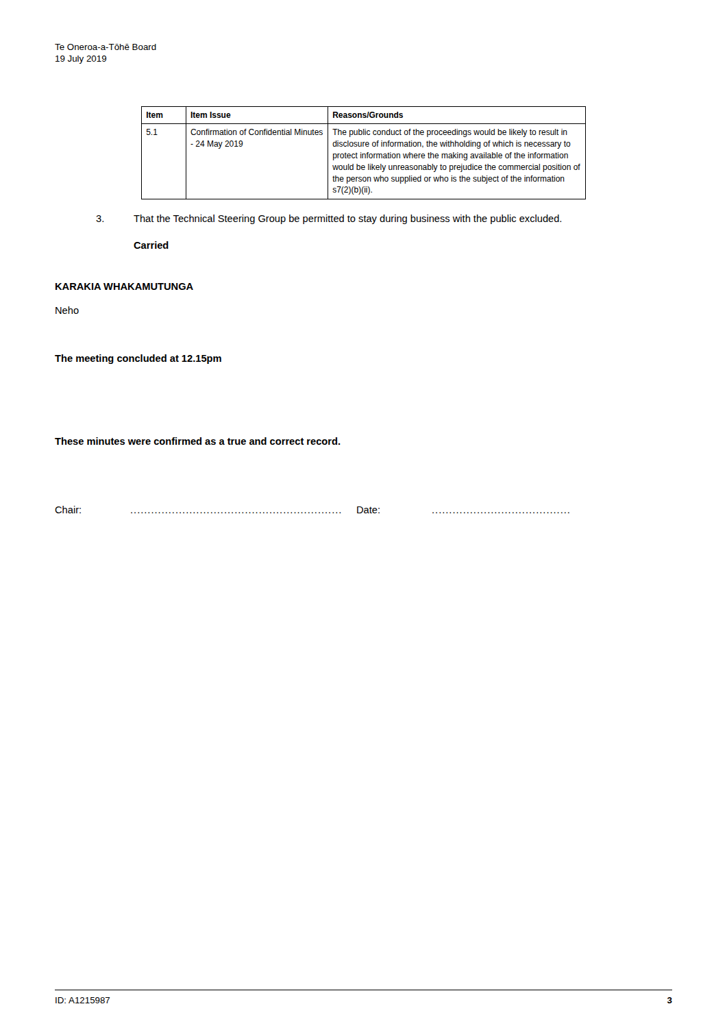Te Oneroa-a-Tōhē Board
19 July 2019
| Item | Item Issue | Reasons/Grounds |
| --- | --- | --- |
| 5.1 | Confirmation of Confidential Minutes - 24 May 2019 | The public conduct of the proceedings would be likely to result in disclosure of information, the withholding of which is necessary to protect information where the making available of the information would be likely unreasonably to prejudice the commercial position of the person who supplied or who is the subject of the information s7(2)(b)(ii). |
3.
That the Technical Steering Group be permitted to stay during business with the public excluded.
Carried
KARAKIA WHAKAMUTUNGA
Neho
The meeting concluded at 12.15pm
These minutes were confirmed as a true and correct record.
Chair:
.............................................................
Date:
........................................
ID: A1215987
3